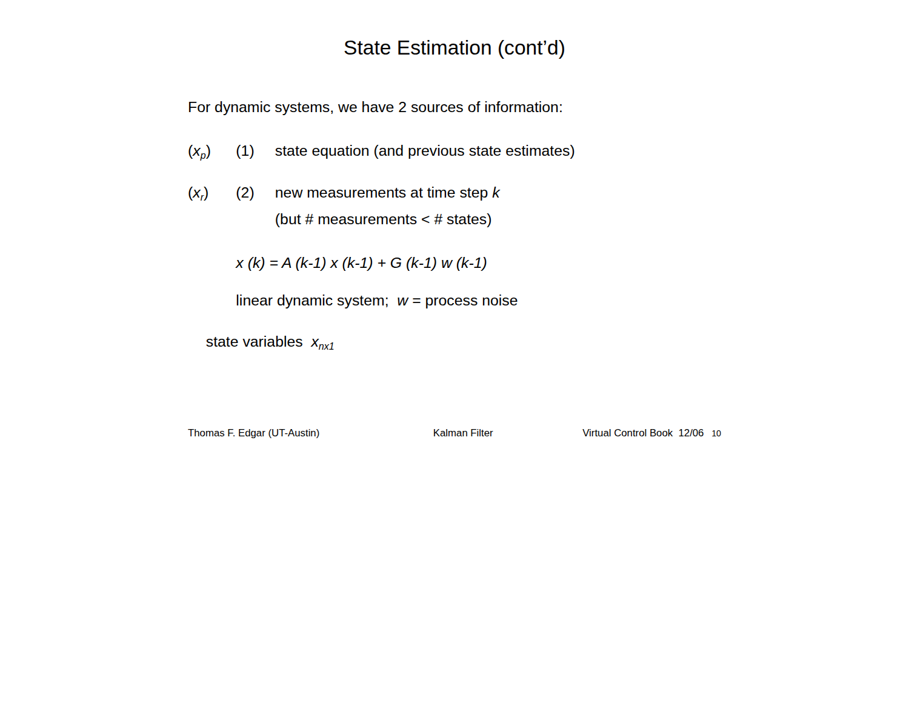State Estimation (cont’d)
For dynamic systems, we have 2 sources of information:
(xp) (1) state equation (and previous state estimates)
(xr) (2) new measurements at time step k (but # measurements < # states)
x (k) = A (k-1) x (k-1) + G (k-1) w (k-1)
linear dynamic system; w = process noise
state variables xnx1
Thomas F. Edgar (UT-Austin)
Kalman Filter
Virtual Control Book 12/06 10